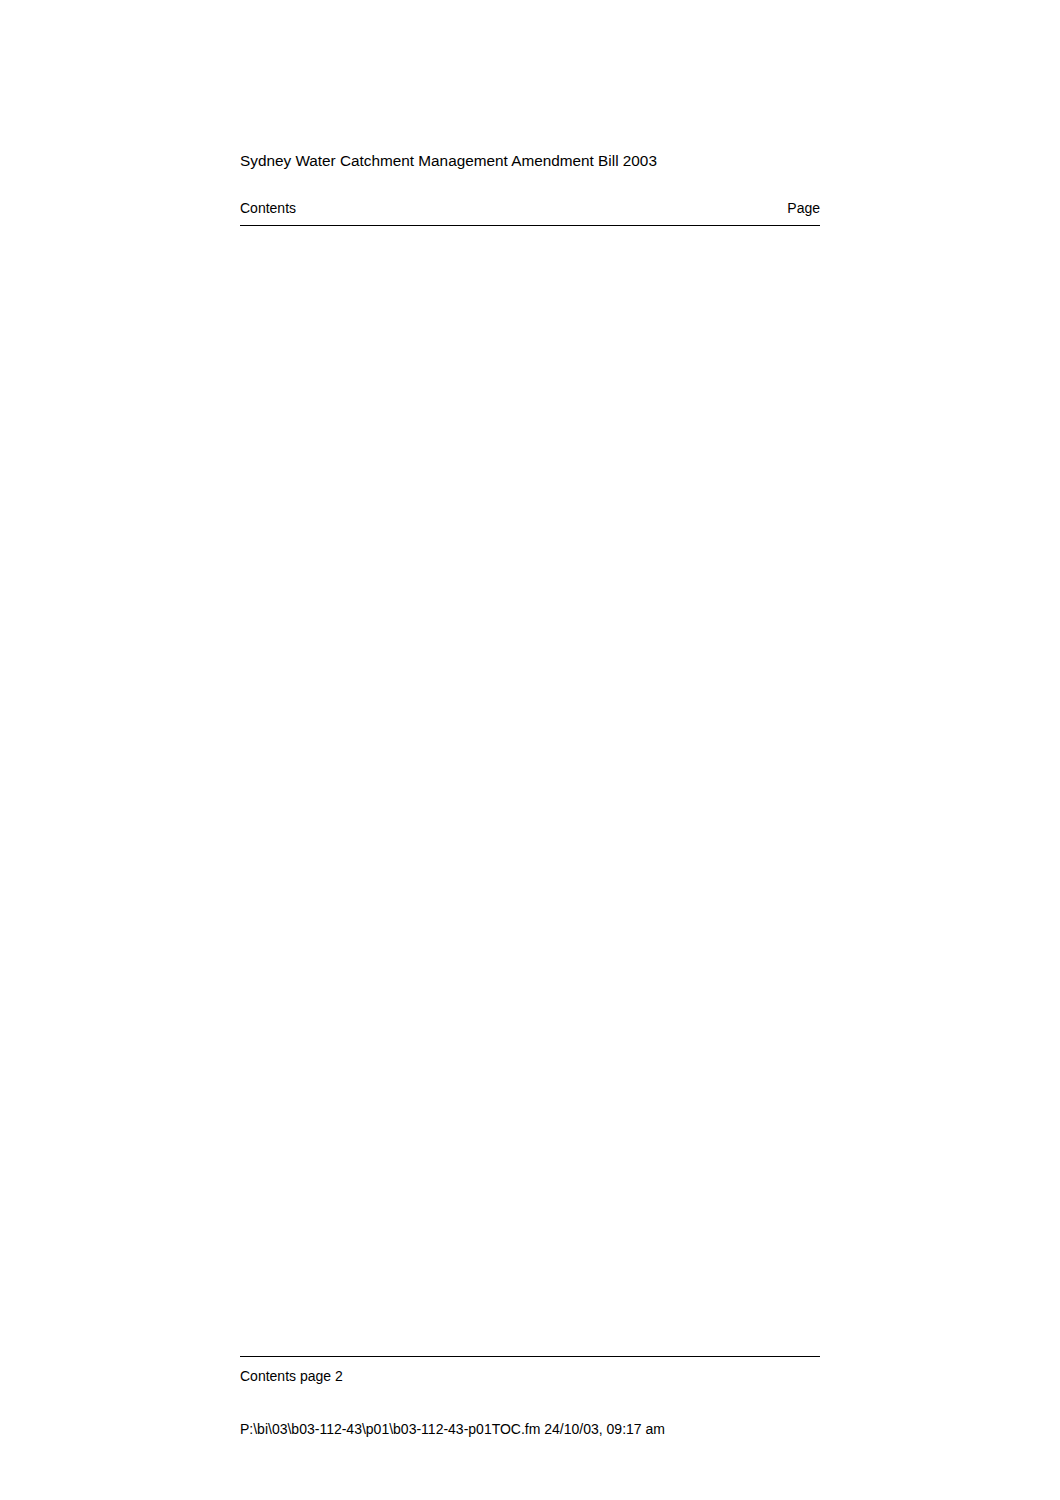Sydney Water Catchment Management Amendment Bill 2003
Contents
Page
Contents page 2
P:\bi\03\b03-112-43\p01\b03-112-43-p01TOC.fm 24/10/03, 09:17 am